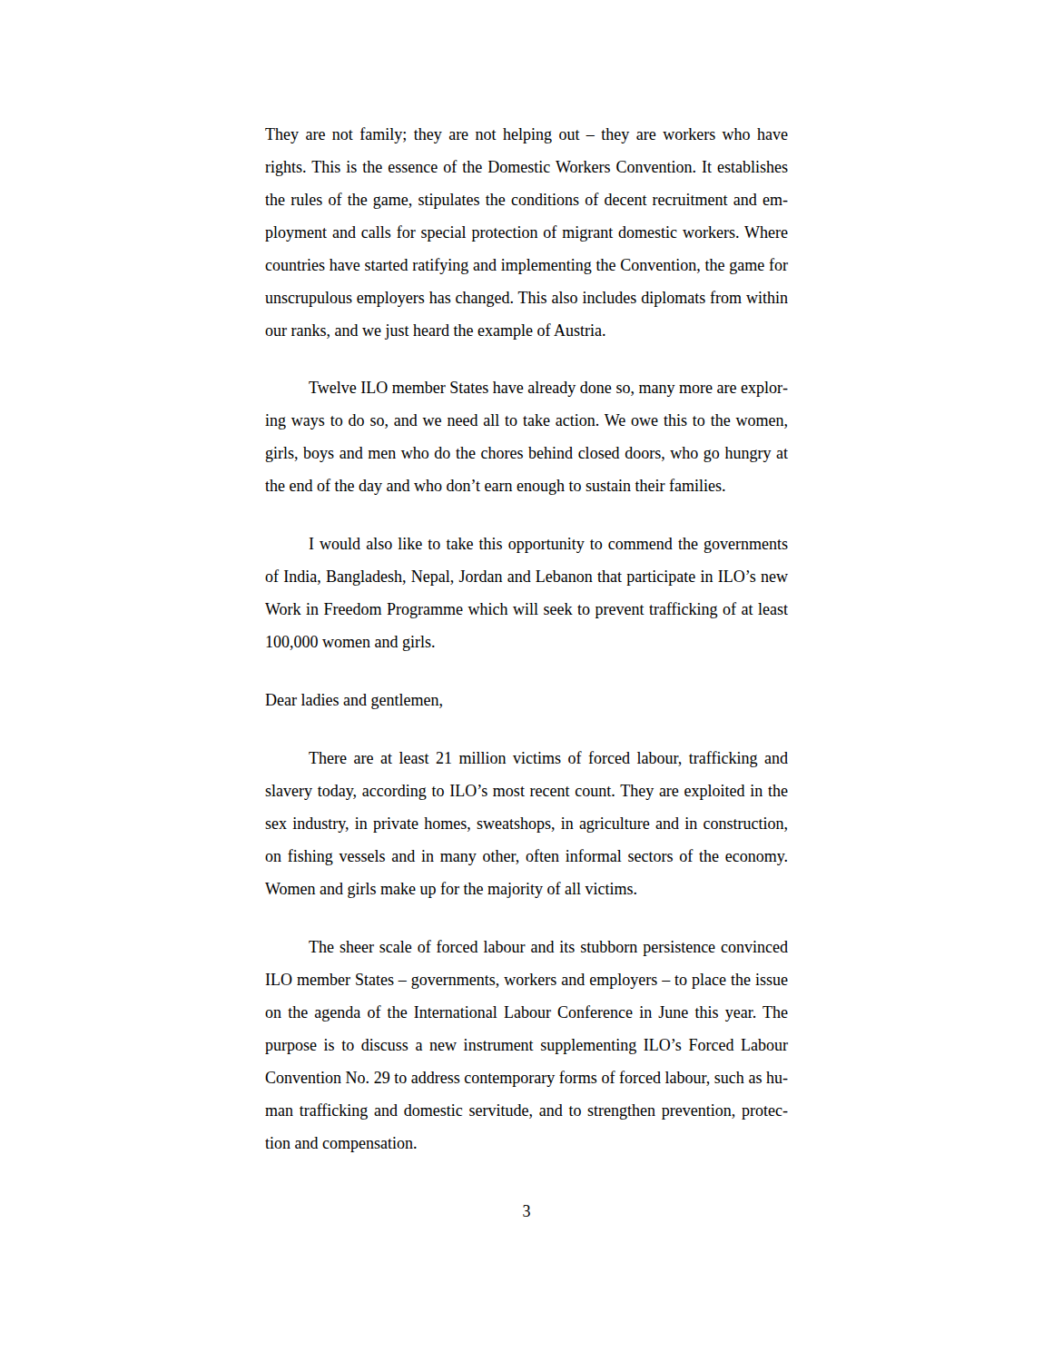They are not family; they are not helping out – they are workers who have rights. This is the essence of the Domestic Workers Convention. It establishes the rules of the game, stipulates the conditions of decent recruitment and employment and calls for special protection of migrant domestic workers. Where countries have started ratifying and implementing the Convention, the game for unscrupulous employers has changed. This also includes diplomats from within our ranks, and we just heard the example of Austria.
Twelve ILO member States have already done so, many more are exploring ways to do so, and we need all to take action. We owe this to the women, girls, boys and men who do the chores behind closed doors, who go hungry at the end of the day and who don’t earn enough to sustain their families.
I would also like to take this opportunity to commend the governments of India, Bangladesh, Nepal, Jordan and Lebanon that participate in ILO’s new Work in Freedom Programme which will seek to prevent trafficking of at least 100,000 women and girls.
Dear ladies and gentlemen,
There are at least 21 million victims of forced labour, trafficking and slavery today, according to ILO’s most recent count. They are exploited in the sex industry, in private homes, sweatshops, in agriculture and in construction, on fishing vessels and in many other, often informal sectors of the economy. Women and girls make up for the majority of all victims.
The sheer scale of forced labour and its stubborn persistence convinced ILO member States – governments, workers and employers – to place the issue on the agenda of the International Labour Conference in June this year. The purpose is to discuss a new instrument supplementing ILO’s Forced Labour Convention No. 29 to address contemporary forms of forced labour, such as human trafficking and domestic servitude, and to strengthen prevention, protection and compensation.
3